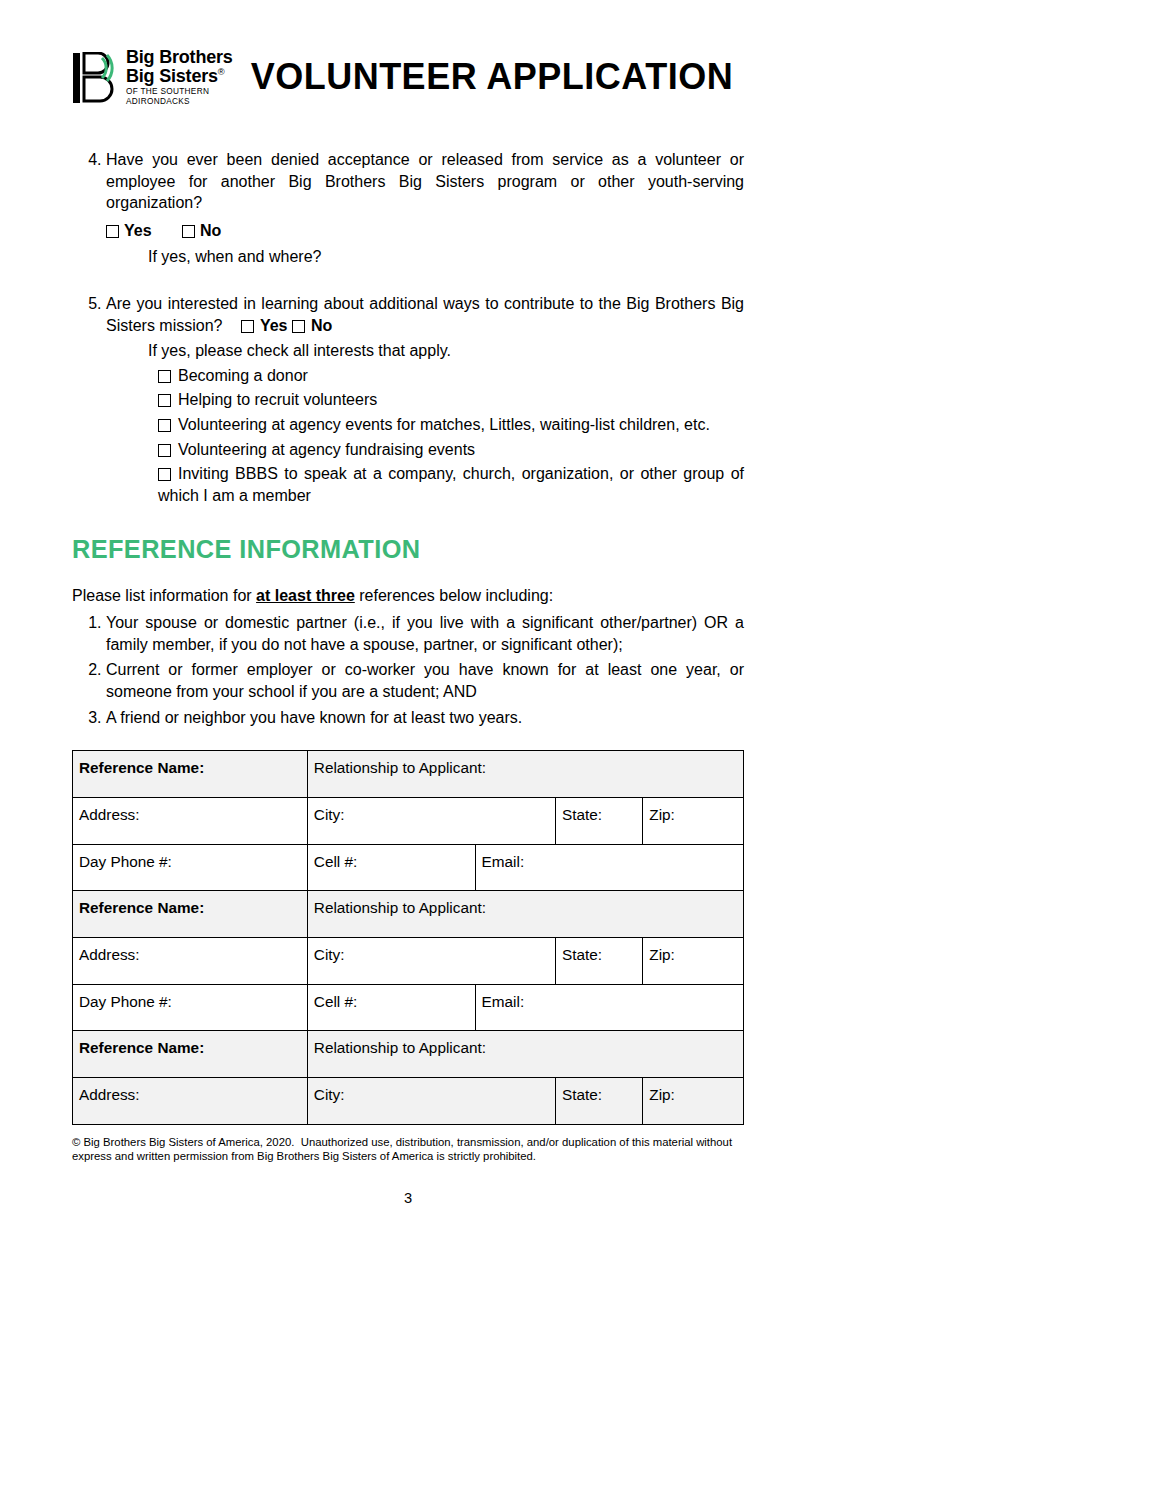Big Brothers
Big Sisters®
OF THE SOUTHERN
ADIRONDACKS
VOLUNTEER APPLICATION
Have you ever been denied acceptance or released from service as a volunteer or employee for another Big Brothers Big Sisters program or other youth-serving organization?
Yes No
If yes, when and where?
Are you interested in learning about additional ways to contribute to the Big Brothers Big Sisters mission? Yes No
If yes, please check all interests that apply.
Becoming a donor
Helping to recruit volunteers
Volunteering at agency events for matches, Littles, waiting-list children, etc.
Volunteering at agency fundraising events
Inviting BBBS to speak at a company, church, organization, or other group of which I am a member
REFERENCE INFORMATION
Please list information for at least three references below including:
Your spouse or domestic partner (i.e., if you live with a significant other/partner) OR a family member, if you do not have a spouse, partner, or significant other);
Current or former employer or co-worker you have known for at least one year, or someone from your school if you are a student; AND
A friend or neighbor you have known for at least two years.
| Reference Name: | Relationship to Applicant: |
| Address: | City: | State: | Zip: |
| Day Phone #: | Cell #: | Email: |
| Reference Name: | Relationship to Applicant: |
| Address: | City: | State: | Zip: |
| Day Phone #: | Cell #: | Email: |
| Reference Name: | Relationship to Applicant: |
| Address: | City: | State: | Zip: |
© Big Brothers Big Sisters of America, 2020. Unauthorized use, distribution, transmission, and/or duplication of this material without express and written permission from Big Brothers Big Sisters of America is strictly prohibited.
3